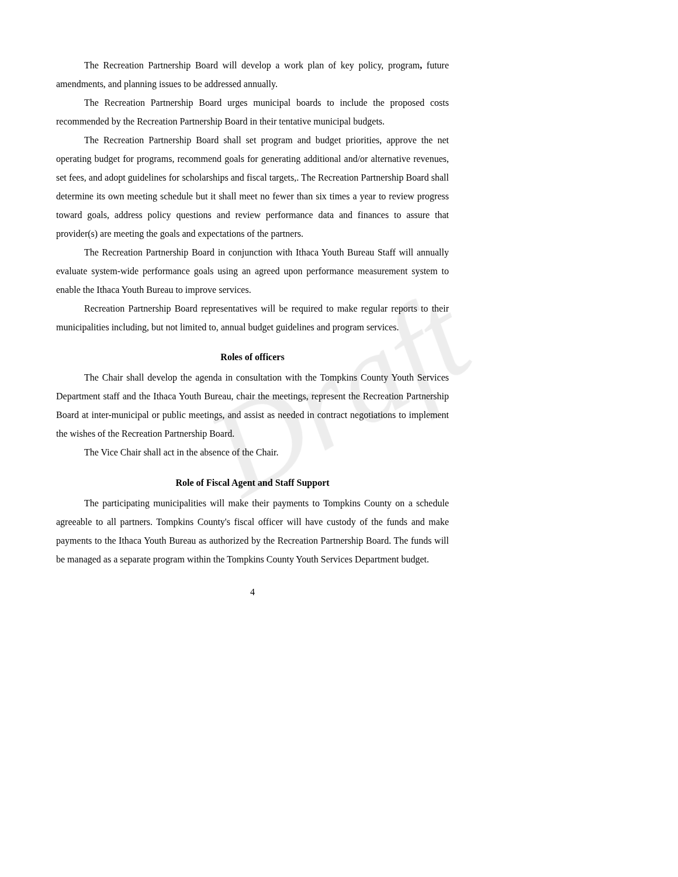Draft
The Recreation Partnership Board will develop a work plan of key policy, program, future amendments, and planning issues to be addressed annually.
The Recreation Partnership Board urges municipal boards to include the proposed costs recommended by the Recreation Partnership Board in their tentative municipal budgets.
The Recreation Partnership Board shall set program and budget priorities, approve the net operating budget for programs, recommend goals for generating additional and/or alternative revenues, set fees, and adopt guidelines for scholarships and fiscal targets,. The Recreation Partnership Board shall determine its own meeting schedule but it shall meet no fewer than six times a year to review progress toward goals, address policy questions and review performance data and finances to assure that provider(s) are meeting the goals and expectations of the partners.
The Recreation Partnership Board in conjunction with Ithaca Youth Bureau Staff will annually evaluate system-wide performance goals using an agreed upon performance measurement system to enable the Ithaca Youth Bureau to improve services.
Recreation Partnership Board representatives will be required to make regular reports to their municipalities including, but not limited to, annual budget guidelines and program services.
Roles of officers
The Chair shall develop the agenda in consultation with the Tompkins County Youth Services Department staff and the Ithaca Youth Bureau, chair the meetings, represent the Recreation Partnership Board at inter-municipal or public meetings, and assist as needed in contract negotiations to implement the wishes of the Recreation Partnership Board.
The Vice Chair shall act in the absence of the Chair.
Role of Fiscal Agent and Staff Support
The participating municipalities will make their payments to Tompkins County on a schedule agreeable to all partners. Tompkins County's fiscal officer will have custody of the funds and make payments to the Ithaca Youth Bureau as authorized by the Recreation Partnership Board. The funds will be managed as a separate program within the Tompkins County Youth Services Department budget.
4